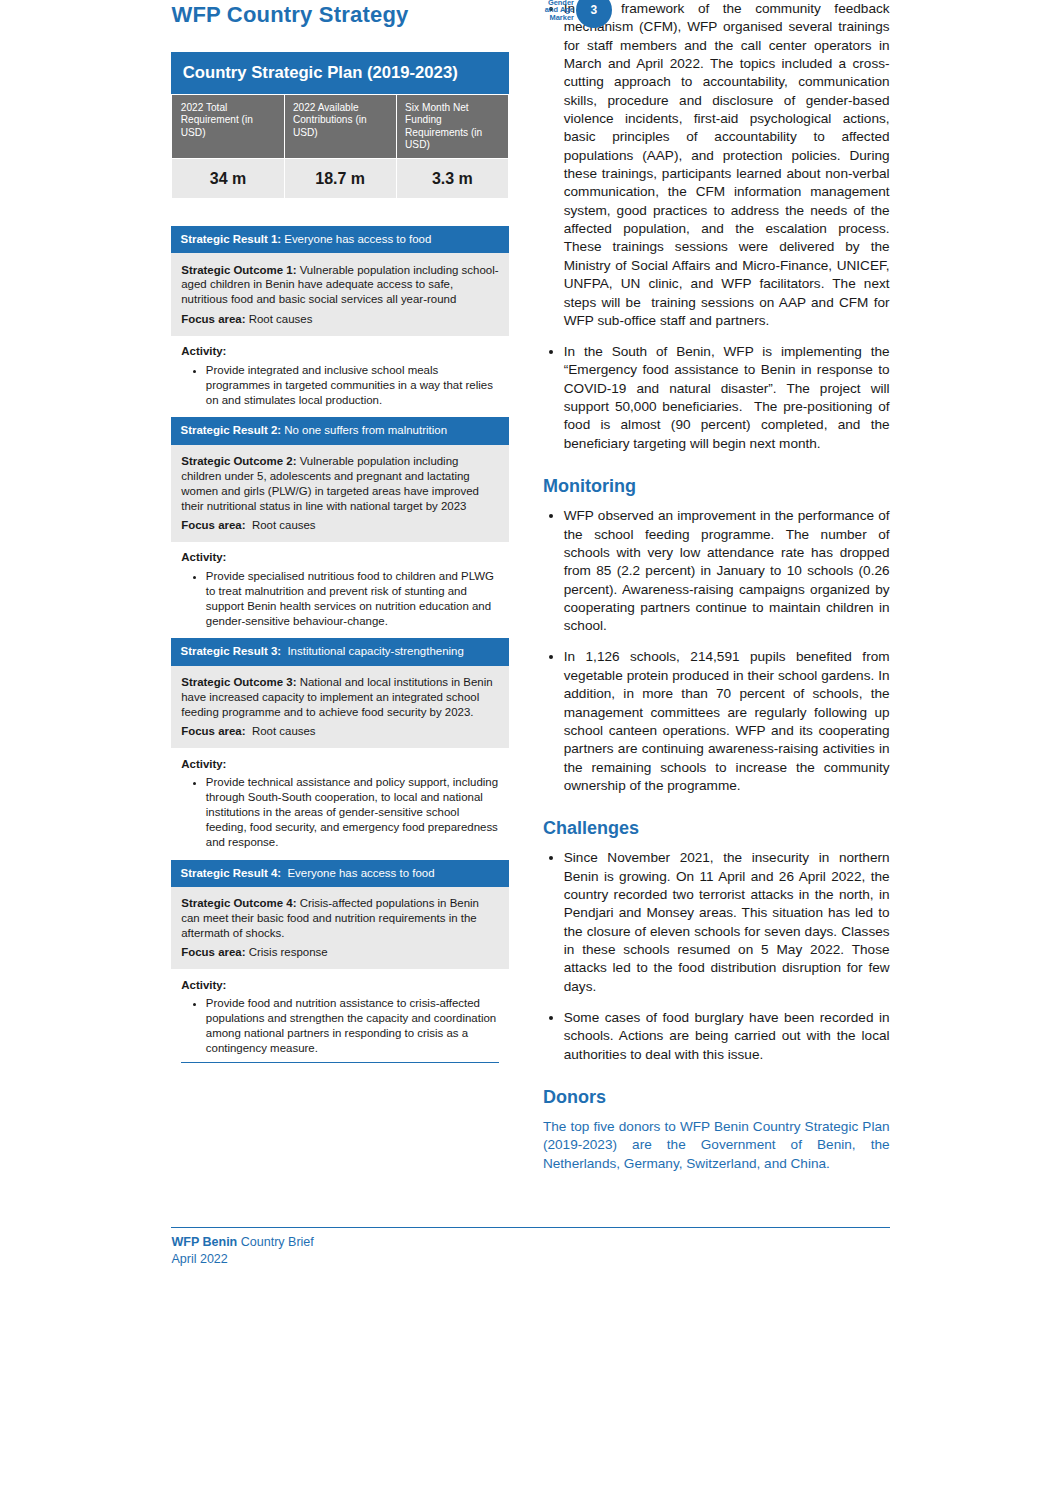Gender
and Age
Marker
3
WFP Country Strategy
Country Strategic Plan (2019-2023)
| 2022 Total Requirement (in USD) | 2022 Available Contributions (in USD) | Six Month Net Funding Requirements (in USD) |
| --- | --- | --- |
| 34 m | 18.7 m | 3.3 m |
Strategic Result 1: Everyone has access to food
Strategic Outcome 1: Vulnerable population including school-aged children in Benin have adequate access to safe, nutritious food and basic social services all year-round
Focus area: Root causes
Activity:
Provide integrated and inclusive school meals programmes in targeted communities in a way that relies on and stimulates local production.
Strategic Result 2: No one suffers from malnutrition
Strategic Outcome 2: Vulnerable population including children under 5, adolescents and pregnant and lactating women and girls (PLW/G) in targeted areas have improved their nutritional status in line with national target by 2023
Focus area: Root causes
Activity:
Provide specialised nutritious food to children and PLWG to treat malnutrition and prevent risk of stunting and support Benin health services on nutrition education and gender-sensitive behaviour-change.
Strategic Result 3: Institutional capacity-strengthening
Strategic Outcome 3: National and local institutions in Benin have increased capacity to implement an integrated school feeding programme and to achieve food security by 2023.
Focus area: Root causes
Activity:
Provide technical assistance and policy support, including through South-South cooperation, to local and national institutions in the areas of gender-sensitive school feeding, food security, and emergency food preparedness and response.
Strategic Result 4: Everyone has access to food
Strategic Outcome 4: Crisis-affected populations in Benin can meet their basic food and nutrition requirements in the aftermath of shocks.
Focus area: Crisis response
Activity:
Provide food and nutrition assistance to crisis-affected populations and strengthen the capacity and coordination among national partners in responding to crisis as a contingency measure.
In the framework of the community feedback mechanism (CFM), WFP organised several trainings for staff members and the call center operators in March and April 2022. The topics included a cross-cutting approach to accountability, communication skills, procedure and disclosure of gender-based violence incidents, first-aid psychological actions, basic principles of accountability to affected populations (AAP), and protection policies. During these trainings, participants learned about non-verbal communication, the CFM information management system, good practices to address the needs of the affected population, and the escalation process. These trainings sessions were delivered by the Ministry of Social Affairs and Micro-Finance, UNICEF, UNFPA, UN clinic, and WFP facilitators. The next steps will be training sessions on AAP and CFM for WFP sub-office staff and partners.
In the South of Benin, WFP is implementing the “Emergency food assistance to Benin in response to COVID-19 and natural disaster”. The project will support 50,000 beneficiaries. The pre-positioning of food is almost (90 percent) completed, and the beneficiary targeting will begin next month.
Monitoring
WFP observed an improvement in the performance of the school feeding programme. The number of schools with very low attendance rate has dropped from 85 (2.2 percent) in January to 10 schools (0.26 percent). Awareness-raising campaigns organized by cooperating partners continue to maintain children in school.
In 1,126 schools, 214,591 pupils benefited from vegetable protein produced in their school gardens. In addition, in more than 70 percent of schools, the management committees are regularly following up school canteen operations. WFP and its cooperating partners are continuing awareness-raising activities in the remaining schools to increase the community ownership of the programme.
Challenges
Since November 2021, the insecurity in northern Benin is growing. On 11 April and 26 April 2022, the country recorded two terrorist attacks in the north, in Pendjari and Monsey areas. This situation has led to the closure of eleven schools for seven days. Classes in these schools resumed on 5 May 2022. Those attacks led to the food distribution disruption for few days.
Some cases of food burglary have been recorded in schools. Actions are being carried out with the local authorities to deal with this issue.
Donors
The top five donors to WFP Benin Country Strategic Plan (2019-2023) are the Government of Benin, the Netherlands, Germany, Switzerland, and China.
WFP Benin Country Brief
April 2022